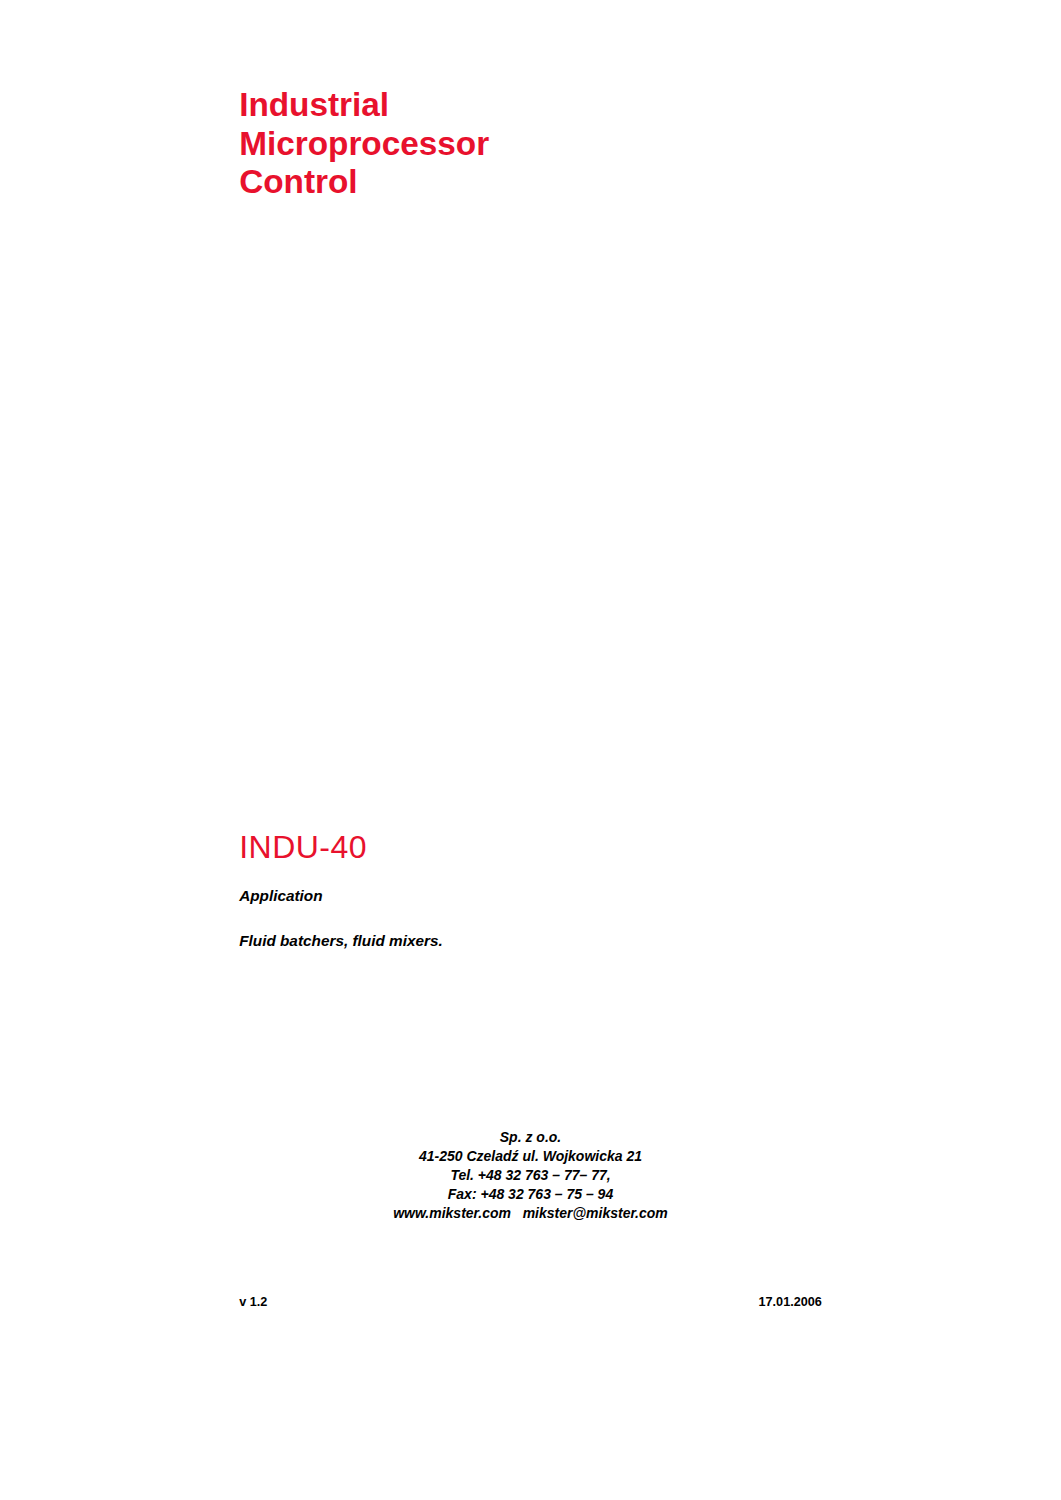Industrial
Microprocessor
Control
INDU-40
Application
Fluid batchers, fluid mixers.
Sp. z o.o.
41-250 Czeladź ul. Wojkowicka 21
Tel. +48 32 763 – 77– 77,
Fax: +48 32 763 – 75 – 94
www.mikster.com mikster@mikster.com
v 1.2 17.01.2006